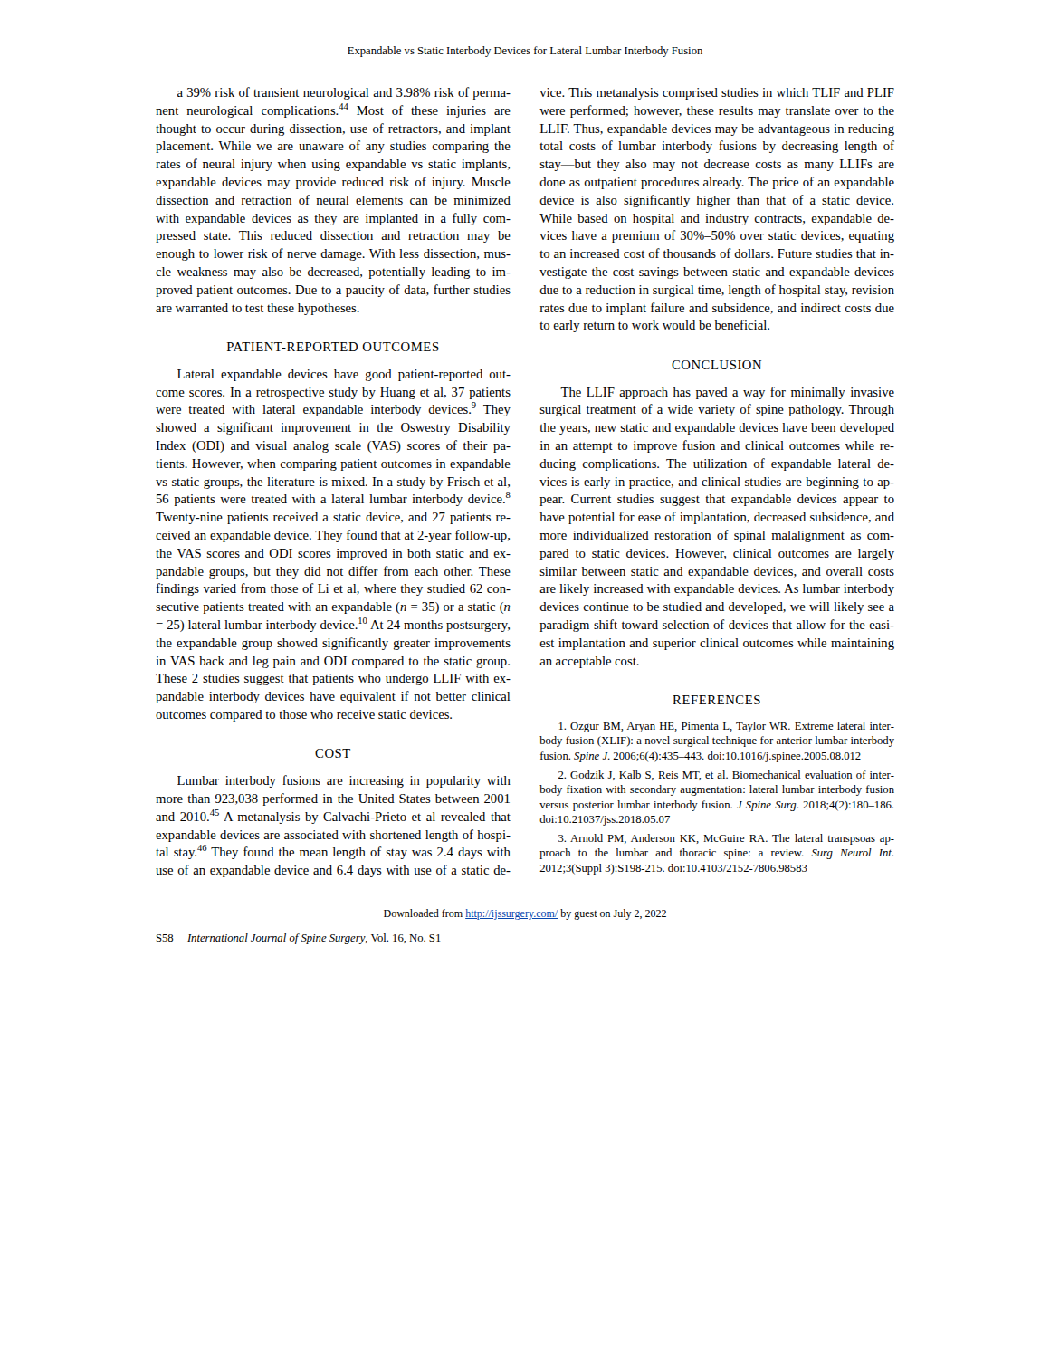Expandable vs Static Interbody Devices for Lateral Lumbar Interbody Fusion
a 39% risk of transient neurological and 3.98% risk of permanent neurological complications.44 Most of these injuries are thought to occur during dissection, use of retractors, and implant placement. While we are unaware of any studies comparing the rates of neural injury when using expandable vs static implants, expandable devices may provide reduced risk of injury. Muscle dissection and retraction of neural elements can be minimized with expandable devices as they are implanted in a fully compressed state. This reduced dissection and retraction may be enough to lower risk of nerve damage. With less dissection, muscle weakness may also be decreased, potentially leading to improved patient outcomes. Due to a paucity of data, further studies are warranted to test these hypotheses.
Patient-Reported Outcomes
Lateral expandable devices have good patient-reported outcome scores. In a retrospective study by Huang et al, 37 patients were treated with lateral expandable interbody devices.9 They showed a significant improvement in the Oswestry Disability Index (ODI) and visual analog scale (VAS) scores of their patients. However, when comparing patient outcomes in expandable vs static groups, the literature is mixed. In a study by Frisch et al, 56 patients were treated with a lateral lumbar interbody device.8 Twenty-nine patients received a static device, and 27 patients received an expandable device. They found that at 2-year follow-up, the VAS scores and ODI scores improved in both static and expandable groups, but they did not differ from each other. These findings varied from those of Li et al, where they studied 62 consecutive patients treated with an expandable (n = 35) or a static (n = 25) lateral lumbar interbody device.10 At 24 months postsurgery, the expandable group showed significantly greater improvements in VAS back and leg pain and ODI compared to the static group. These 2 studies suggest that patients who undergo LLIF with expandable interbody devices have equivalent if not better clinical outcomes compared to those who receive static devices.
Cost
Lumbar interbody fusions are increasing in popularity with more than 923,038 performed in the United States between 2001 and 2010.45 A metanalysis by Calvachi-Prieto et al revealed that expandable devices are associated with shortened length of hospital stay.46 They found the mean length of stay was 2.4 days with use of an expandable device and 6.4 days with use of a static device. This metanalysis comprised studies in which TLIF and PLIF were performed; however, these results may translate over to the LLIF. Thus, expandable devices may be advantageous in reducing total costs of lumbar interbody fusions by decreasing length of stay—but they also may not decrease costs as many LLIFs are done as outpatient procedures already. The price of an expandable device is also significantly higher than that of a static device. While based on hospital and industry contracts, expandable devices have a premium of 30%–50% over static devices, equating to an increased cost of thousands of dollars. Future studies that investigate the cost savings between static and expandable devices due to a reduction in surgical time, length of hospital stay, revision rates due to implant failure and subsidence, and indirect costs due to early return to work would be beneficial.
Conclusion
The LLIF approach has paved a way for minimally invasive surgical treatment of a wide variety of spine pathology. Through the years, new static and expandable devices have been developed in an attempt to improve fusion and clinical outcomes while reducing complications. The utilization of expandable lateral devices is early in practice, and clinical studies are beginning to appear. Current studies suggest that expandable devices appear to have potential for ease of implantation, decreased subsidence, and more individualized restoration of spinal malalignment as compared to static devices. However, clinical outcomes are largely similar between static and expandable devices, and overall costs are likely increased with expandable devices. As lumbar interbody devices continue to be studied and developed, we will likely see a paradigm shift toward selection of devices that allow for the easiest implantation and superior clinical outcomes while maintaining an acceptable cost.
References
Ozgur BM, Aryan HE, Pimenta L, Taylor WR. Extreme lateral interbody fusion (XLIF): a novel surgical technique for anterior lumbar interbody fusion. Spine J. 2006;6(4):435–443. doi:10.1016/j.spinee.2005.08.012
Godzik J, Kalb S, Reis MT, et al. Biomechanical evaluation of interbody fixation with secondary augmentation: lateral lumbar interbody fusion versus posterior lumbar interbody fusion. J Spine Surg. 2018;4(2):180–186. doi:10.21037/jss.2018.05.07
Arnold PM, Anderson KK, McGuire RA. The lateral transpsoas approach to the lumbar and thoracic spine: a review. Surg Neurol Int. 2012;3(Suppl 3):S198-215. doi:10.4103/2152-7806.98583
Downloaded from http://ijssurgery.com/ by guest on July 2, 2022
S58 International Journal of Spine Surgery, Vol. 16, No. S1